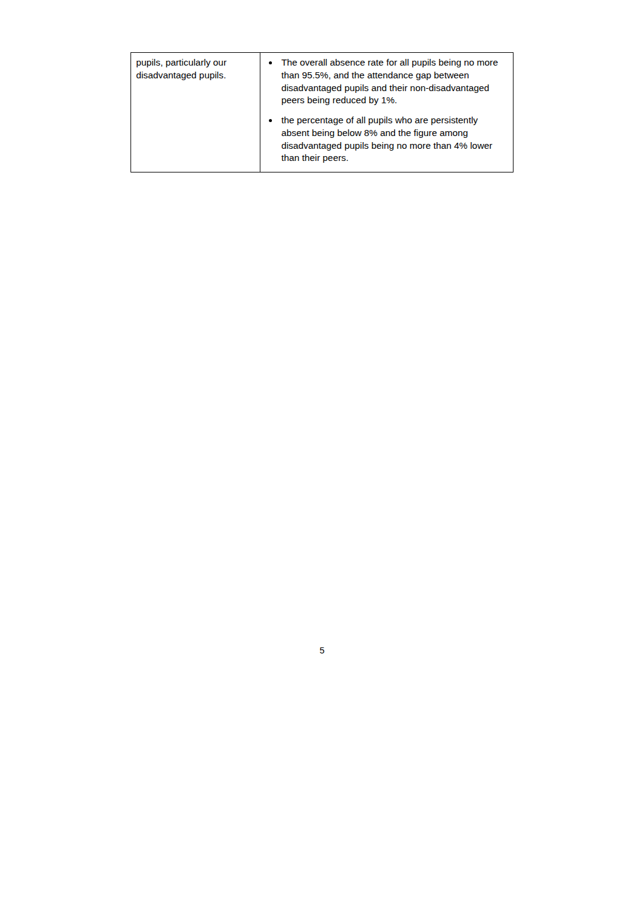| pupils, particularly our disadvantaged pupils. | The overall absence rate for all pupils being no more than 95.5%, and the attendance gap between disadvantaged pupils and their non-disadvantaged peers being reduced by 1%. the percentage of all pupils who are persistently absent being below 8% and the figure among disadvantaged pupils being no more than 4% lower than their peers. |
5